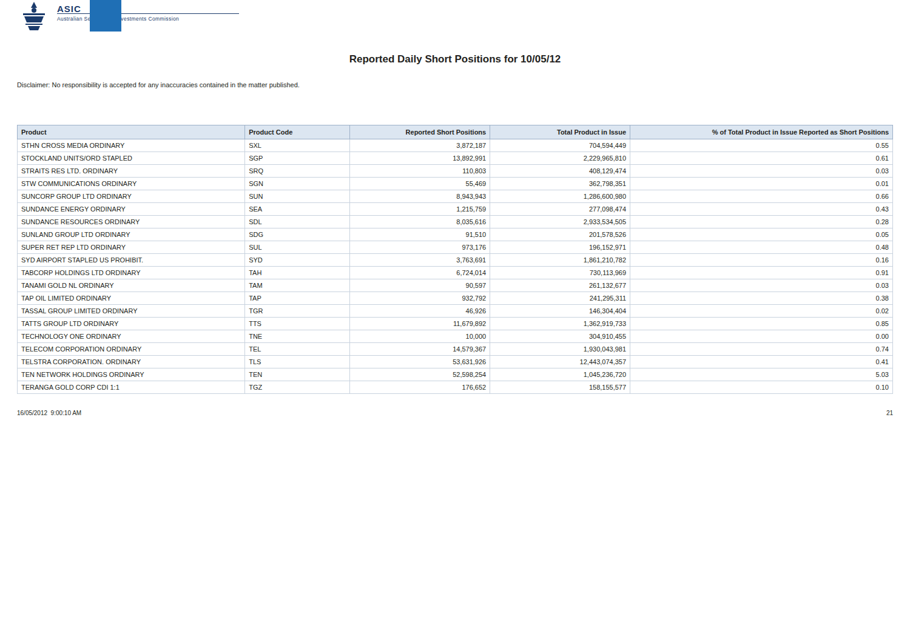ASIC
Australian Securities & Investments Commission
Reported Daily Short Positions for 10/05/12
Disclaimer: No responsibility is accepted for any inaccuracies contained in the matter published.
| Product | Product Code | Reported Short Positions | Total Product in Issue | % of Total Product in Issue Reported as Short Positions |
| --- | --- | --- | --- | --- |
| STHN CROSS MEDIA ORDINARY | SXL | 3,872,187 | 704,594,449 | 0.55 |
| STOCKLAND UNITS/ORD STAPLED | SGP | 13,892,991 | 2,229,965,810 | 0.61 |
| STRAITS RES LTD. ORDINARY | SRQ | 110,803 | 408,129,474 | 0.03 |
| STW COMMUNICATIONS ORDINARY | SGN | 55,469 | 362,798,351 | 0.01 |
| SUNCORP GROUP LTD ORDINARY | SUN | 8,943,943 | 1,286,600,980 | 0.66 |
| SUNDANCE ENERGY ORDINARY | SEA | 1,215,759 | 277,098,474 | 0.43 |
| SUNDANCE RESOURCES ORDINARY | SDL | 8,035,616 | 2,933,534,505 | 0.28 |
| SUNLAND GROUP LTD ORDINARY | SDG | 91,510 | 201,578,526 | 0.05 |
| SUPER RET REP LTD ORDINARY | SUL | 973,176 | 196,152,971 | 0.48 |
| SYD AIRPORT STAPLED US PROHIBIT. | SYD | 3,763,691 | 1,861,210,782 | 0.16 |
| TABCORP HOLDINGS LTD ORDINARY | TAH | 6,724,014 | 730,113,969 | 0.91 |
| TANAMI GOLD NL ORDINARY | TAM | 90,597 | 261,132,677 | 0.03 |
| TAP OIL LIMITED ORDINARY | TAP | 932,792 | 241,295,311 | 0.38 |
| TASSAL GROUP LIMITED ORDINARY | TGR | 46,926 | 146,304,404 | 0.02 |
| TATTS GROUP LTD ORDINARY | TTS | 11,679,892 | 1,362,919,733 | 0.85 |
| TECHNOLOGY ONE ORDINARY | TNE | 10,000 | 304,910,455 | 0.00 |
| TELECOM CORPORATION ORDINARY | TEL | 14,579,367 | 1,930,043,981 | 0.74 |
| TELSTRA CORPORATION. ORDINARY | TLS | 53,631,926 | 12,443,074,357 | 0.41 |
| TEN NETWORK HOLDINGS ORDINARY | TEN | 52,598,254 | 1,045,236,720 | 5.03 |
| TERANGA GOLD CORP CDI 1:1 | TGZ | 176,652 | 158,155,577 | 0.10 |
16/05/2012 9:00:10 AM 21